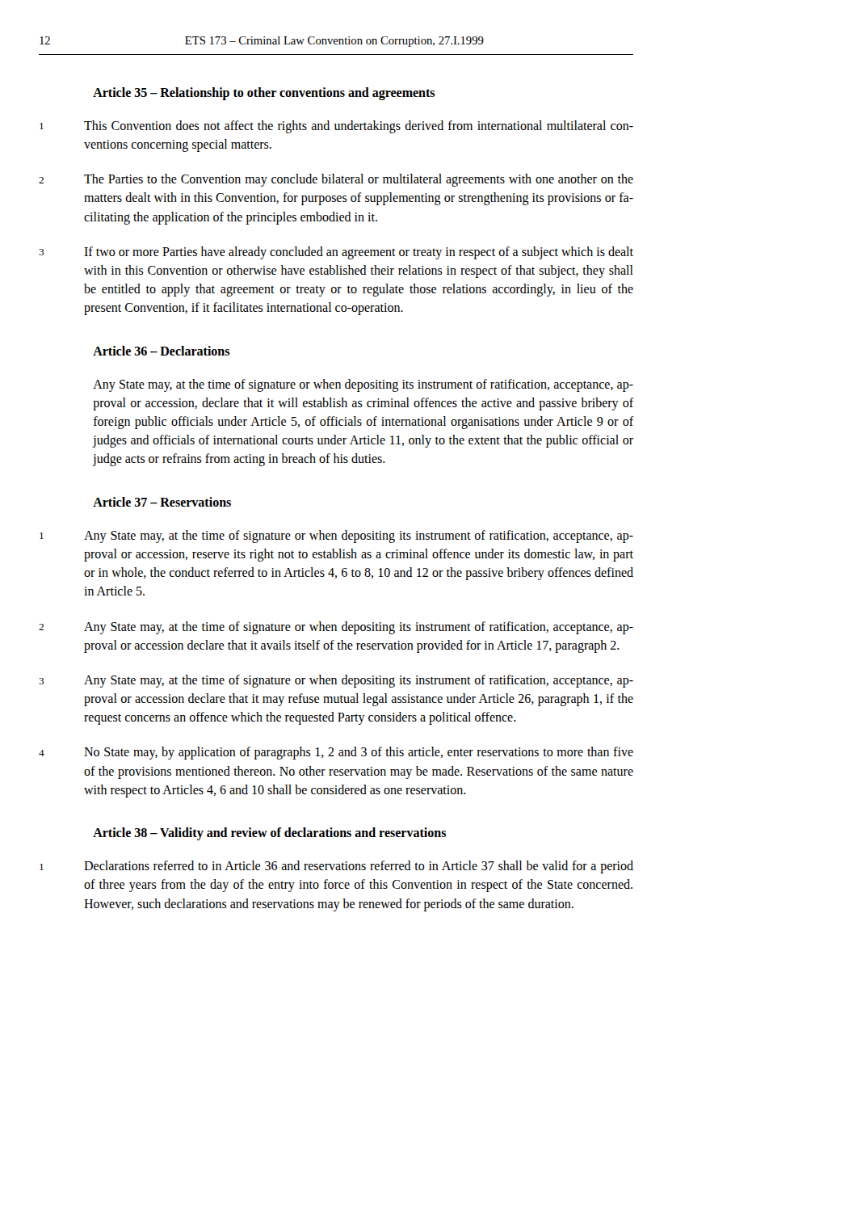12 ETS 173 – Criminal Law Convention on Corruption, 27.I.1999
Article 35 – Relationship to other conventions and agreements
1 This Convention does not affect the rights and undertakings derived from international multilateral conventions concerning special matters.
2 The Parties to the Convention may conclude bilateral or multilateral agreements with one another on the matters dealt with in this Convention, for purposes of supplementing or strengthening its provisions or facilitating the application of the principles embodied in it.
3 If two or more Parties have already concluded an agreement or treaty in respect of a subject which is dealt with in this Convention or otherwise have established their relations in respect of that subject, they shall be entitled to apply that agreement or treaty or to regulate those relations accordingly, in lieu of the present Convention, if it facilitates international co-operation.
Article 36 – Declarations
Any State may, at the time of signature or when depositing its instrument of ratification, acceptance, approval or accession, declare that it will establish as criminal offences the active and passive bribery of foreign public officials under Article 5, of officials of international organisations under Article 9 or of judges and officials of international courts under Article 11, only to the extent that the public official or judge acts or refrains from acting in breach of his duties.
Article 37 – Reservations
1 Any State may, at the time of signature or when depositing its instrument of ratification, acceptance, approval or accession, reserve its right not to establish as a criminal offence under its domestic law, in part or in whole, the conduct referred to in Articles 4, 6 to 8, 10 and 12 or the passive bribery offences defined in Article 5.
2 Any State may, at the time of signature or when depositing its instrument of ratification, acceptance, approval or accession declare that it avails itself of the reservation provided for in Article 17, paragraph 2.
3 Any State may, at the time of signature or when depositing its instrument of ratification, acceptance, approval or accession declare that it may refuse mutual legal assistance under Article 26, paragraph 1, if the request concerns an offence which the requested Party considers a political offence.
4 No State may, by application of paragraphs 1, 2 and 3 of this article, enter reservations to more than five of the provisions mentioned thereon. No other reservation may be made. Reservations of the same nature with respect to Articles 4, 6 and 10 shall be considered as one reservation.
Article 38 – Validity and review of declarations and reservations
1 Declarations referred to in Article 36 and reservations referred to in Article 37 shall be valid for a period of three years from the day of the entry into force of this Convention in respect of the State concerned. However, such declarations and reservations may be renewed for periods of the same duration.